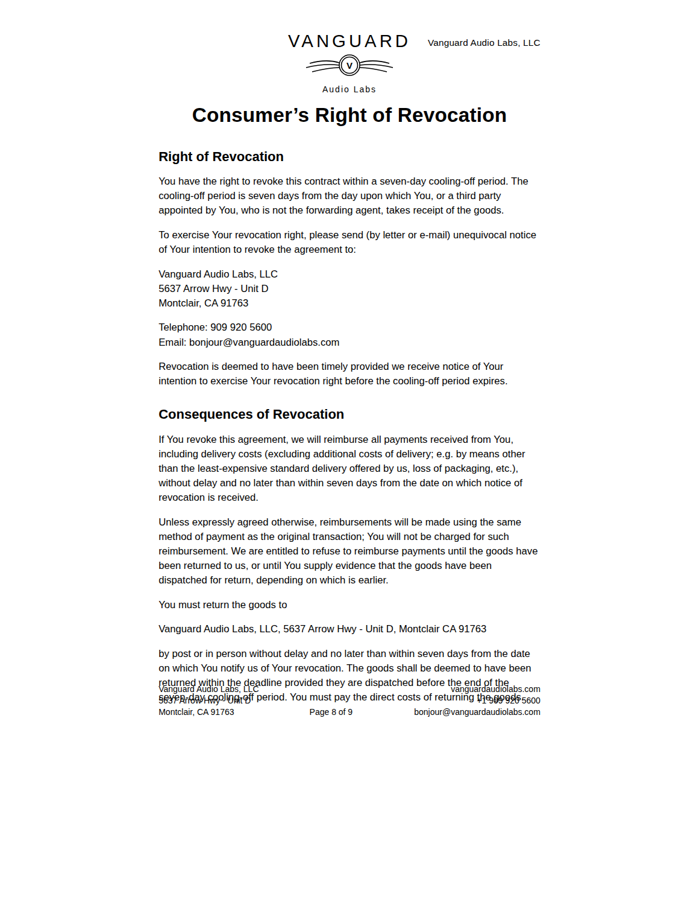Vanguard Audio Labs, LLC
VANGUARD
V
Audio Labs
Consumer’s Right of Revocation
Right of Revocation
You have the right to revoke this contract within a seven-day cooling-off period. The cooling-off period is seven days from the day upon which You, or a third party appointed by You, who is not the forwarding agent, takes receipt of the goods.
To exercise Your revocation right, please send (by letter or e-mail) unequivocal notice of Your intention to revoke the agreement to:
Vanguard Audio Labs, LLC
5637 Arrow Hwy - Unit D
Montclair, CA 91763
Telephone: 909 920 5600
Email: bonjour@vanguardaudiolabs.com
Revocation is deemed to have been timely provided we receive notice of Your intention to exercise Your revocation right before the cooling-off period expires.
Consequences of Revocation
If You revoke this agreement, we will reimburse all payments received from You, including delivery costs (excluding additional costs of delivery; e.g. by means other than the least-expensive standard delivery offered by us, loss of packaging, etc.), without delay and no later than within seven days from the date on which notice of revocation is received.
Unless expressly agreed otherwise, reimbursements will be made using the same method of payment as the original transaction; You will not be charged for such reimbursement. We are entitled to refuse to reimburse payments until the goods have been returned to us, or until You supply evidence that the goods have been dispatched for return, depending on which is earlier.
You must return the goods to
Vanguard Audio Labs, LLC, 5637 Arrow Hwy - Unit D, Montclair CA 91763
by post or in person without delay and no later than within seven days from the date on which You notify us of Your revocation. The goods shall be deemed to have been returned within the deadline provided they are dispatched before the end of the seven-day cooling-off period. You must pay the direct costs of returning the goods.
| Vanguard Audio Labs, LLC | | vanguardaudiolabs.com |
| 5637 Arrow Hwy - Unit D | | +1 909 920 5600 |
| Montclair, CA 91763 | Page 8 of 9 | bonjour@vanguardaudiolabs.com |